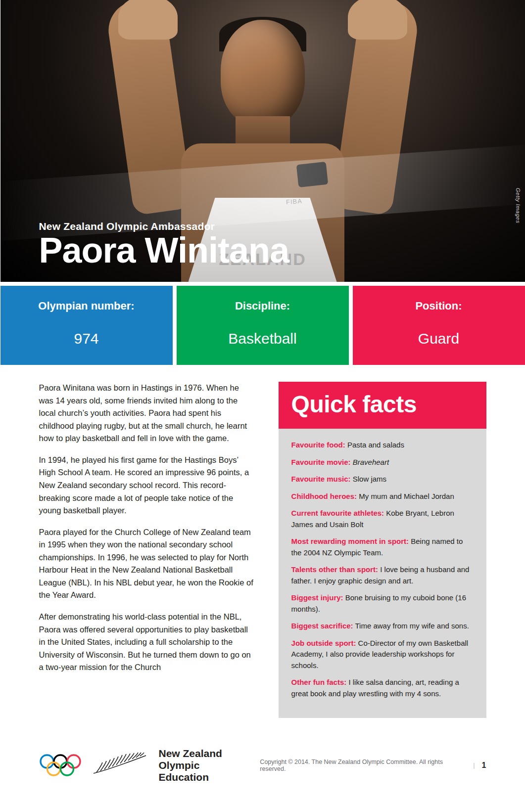FIBA
ZEALAND
Getty Images
New Zealand Olympic Ambassador
Paora Winitana
Olympian number:
974
Discipline:
Basketball
Position:
Guard
Paora Winitana was born in Hastings in 1976. When he was 14 years old, some friends invited him along to the local church’s youth activities. Paora had spent his childhood playing rugby, but at the small church, he learnt how to play basketball and fell in love with the game.
In 1994, he played his first game for the Hastings Boys’ High School A team. He scored an impressive 96 points, a New Zealand secondary school record. This record-breaking score made a lot of people take notice of the young basketball player.
Paora played for the Church College of New Zealand team in 1995 when they won the national secondary school championships. In 1996, he was selected to play for North Harbour Heat in the New Zealand National Basketball League (NBL). In his NBL debut year, he won the Rookie of the Year Award.
After demonstrating his world-class potential in the NBL, Paora was offered several opportunities to play basketball in the United States, including a full scholarship to the University of Wisconsin. But he turned them down to go on a two-year mission for the Church
Quick facts
Favourite food: Pasta and salads
Favourite movie: Braveheart
Favourite music: Slow jams
Childhood heroes: My mum and Michael Jordan
Current favourite athletes: Kobe Bryant, Lebron James and Usain Bolt
Most rewarding moment in sport: Being named to the 2004 NZ Olympic Team.
Talents other than sport: I love being a husband and father. I enjoy graphic design and art.
Biggest injury: Bone bruising to my cuboid bone (16 months).
Biggest sacrifice: Time away from my wife and sons.
Job outside sport: Co-Director of my own Basketball Academy, I also provide leadership workshops for schools.
Other fun facts: I like salsa dancing, art, reading a great book and play wrestling with my 4 sons.
New Zealand
Olympic Education
Copyright © 2014. The New Zealand Olympic Committee. All rights reserved. | 1